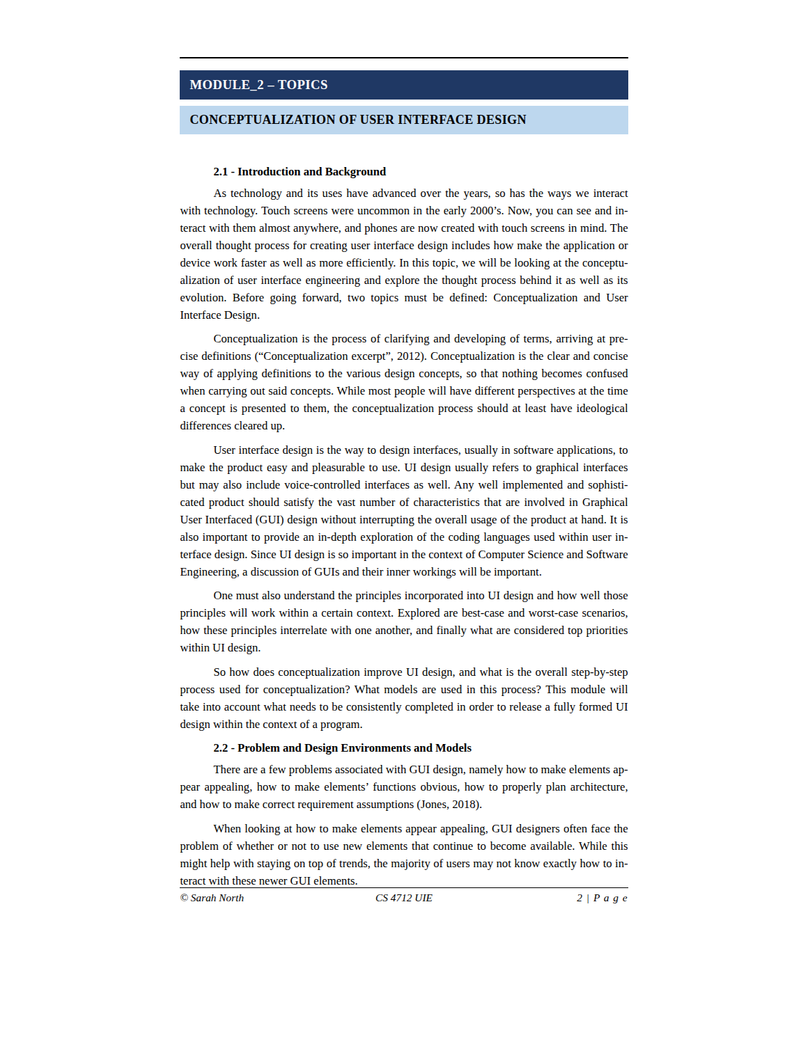MODULE_2 – TOPICS
CONCEPTUALIZATION OF USER INTERFACE DESIGN
2.1 - Introduction and Background
As technology and its uses have advanced over the years, so has the ways we interact with technology. Touch screens were uncommon in the early 2000’s. Now, you can see and interact with them almost anywhere, and phones are now created with touch screens in mind. The overall thought process for creating user interface design includes how make the application or device work faster as well as more efficiently. In this topic, we will be looking at the conceptualization of user interface engineering and explore the thought process behind it as well as its evolution. Before going forward, two topics must be defined: Conceptualization and User Interface Design.
Conceptualization is the process of clarifying and developing of terms, arriving at precise definitions (“Conceptualization excerpt”, 2012). Conceptualization is the clear and concise way of applying definitions to the various design concepts, so that nothing becomes confused when carrying out said concepts. While most people will have different perspectives at the time a concept is presented to them, the conceptualization process should at least have ideological differences cleared up.
User interface design is the way to design interfaces, usually in software applications, to make the product easy and pleasurable to use. UI design usually refers to graphical interfaces but may also include voice-controlled interfaces as well. Any well implemented and sophisticated product should satisfy the vast number of characteristics that are involved in Graphical User Interfaced (GUI) design without interrupting the overall usage of the product at hand. It is also important to provide an in-depth exploration of the coding languages used within user interface design. Since UI design is so important in the context of Computer Science and Software Engineering, a discussion of GUIs and their inner workings will be important.
One must also understand the principles incorporated into UI design and how well those principles will work within a certain context. Explored are best-case and worst-case scenarios, how these principles interrelate with one another, and finally what are considered top priorities within UI design.
So how does conceptualization improve UI design, and what is the overall step-by-step process used for conceptualization? What models are used in this process? This module will take into account what needs to be consistently completed in order to release a fully formed UI design within the context of a program.
2.2 - Problem and Design Environments and Models
There are a few problems associated with GUI design, namely how to make elements appear appealing, how to make elements’ functions obvious, how to properly plan architecture, and how to make correct requirement assumptions (Jones, 2018).
When looking at how to make elements appear appealing, GUI designers often face the problem of whether or not to use new elements that continue to become available. While this might help with staying on top of trends, the majority of users may not know exactly how to interact with these newer GUI elements.
| © Sarah North | CS 4712 UIE | 2 / P a g e |